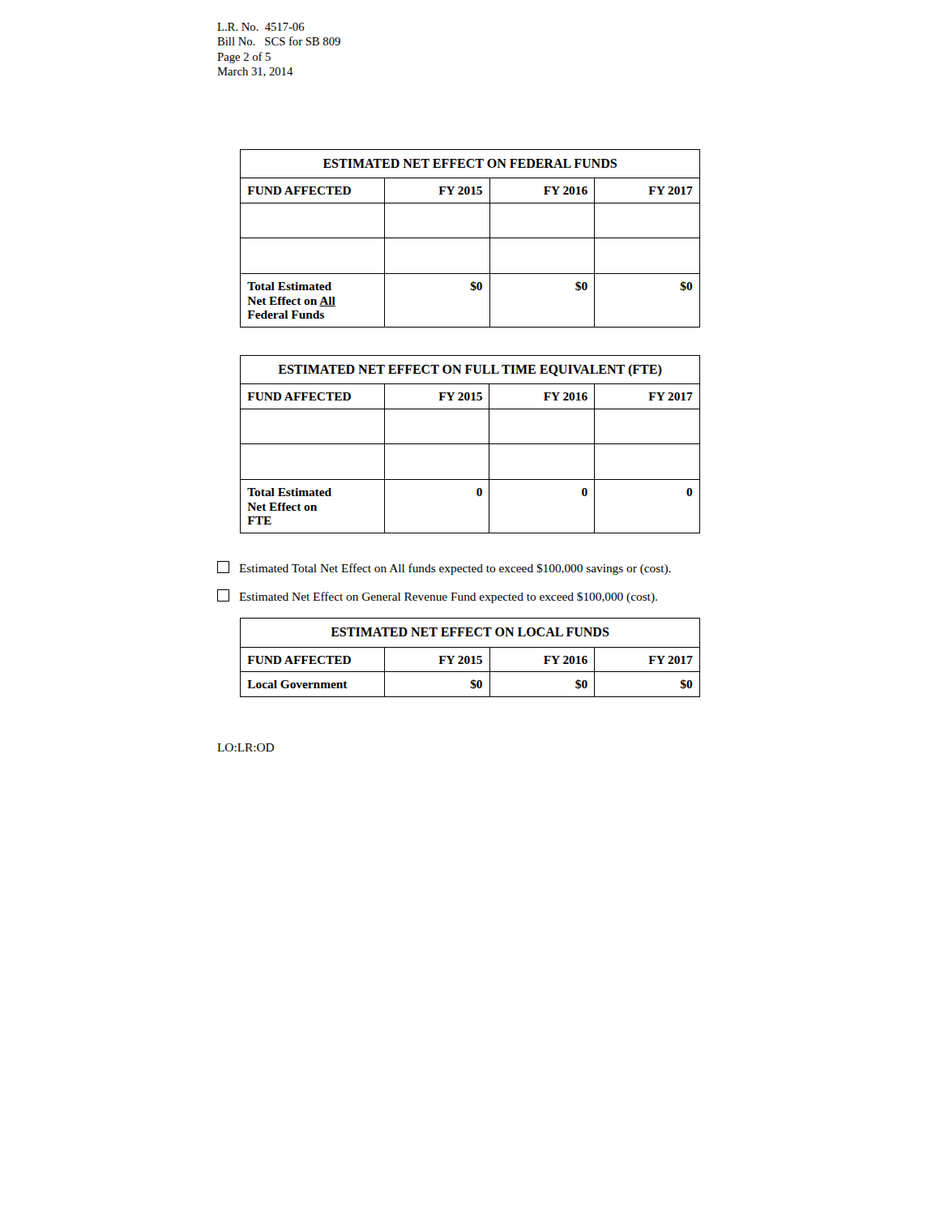L.R. No. 4517-06
Bill No. SCS for SB 809
Page 2 of 5
March 31, 2014
| ESTIMATED NET EFFECT ON FEDERAL FUNDS |
| FUND AFFECTED | FY 2015 | FY 2016 | FY 2017 |
| Total Estimated Net Effect on All Federal Funds | $0 | $0 | $0 |
| ESTIMATED NET EFFECT ON FULL TIME EQUIVALENT (FTE) |
| FUND AFFECTED | FY 2015 | FY 2016 | FY 2017 |
| Total Estimated Net Effect on FTE | 0 | 0 | 0 |
Estimated Total Net Effect on All funds expected to exceed $100,000 savings or (cost).
Estimated Net Effect on General Revenue Fund expected to exceed $100,000 (cost).
| ESTIMATED NET EFFECT ON LOCAL FUNDS |
| FUND AFFECTED | FY 2015 | FY 2016 | FY 2017 |
| Local Government | $0 | $0 | $0 |
LO:LR:OD